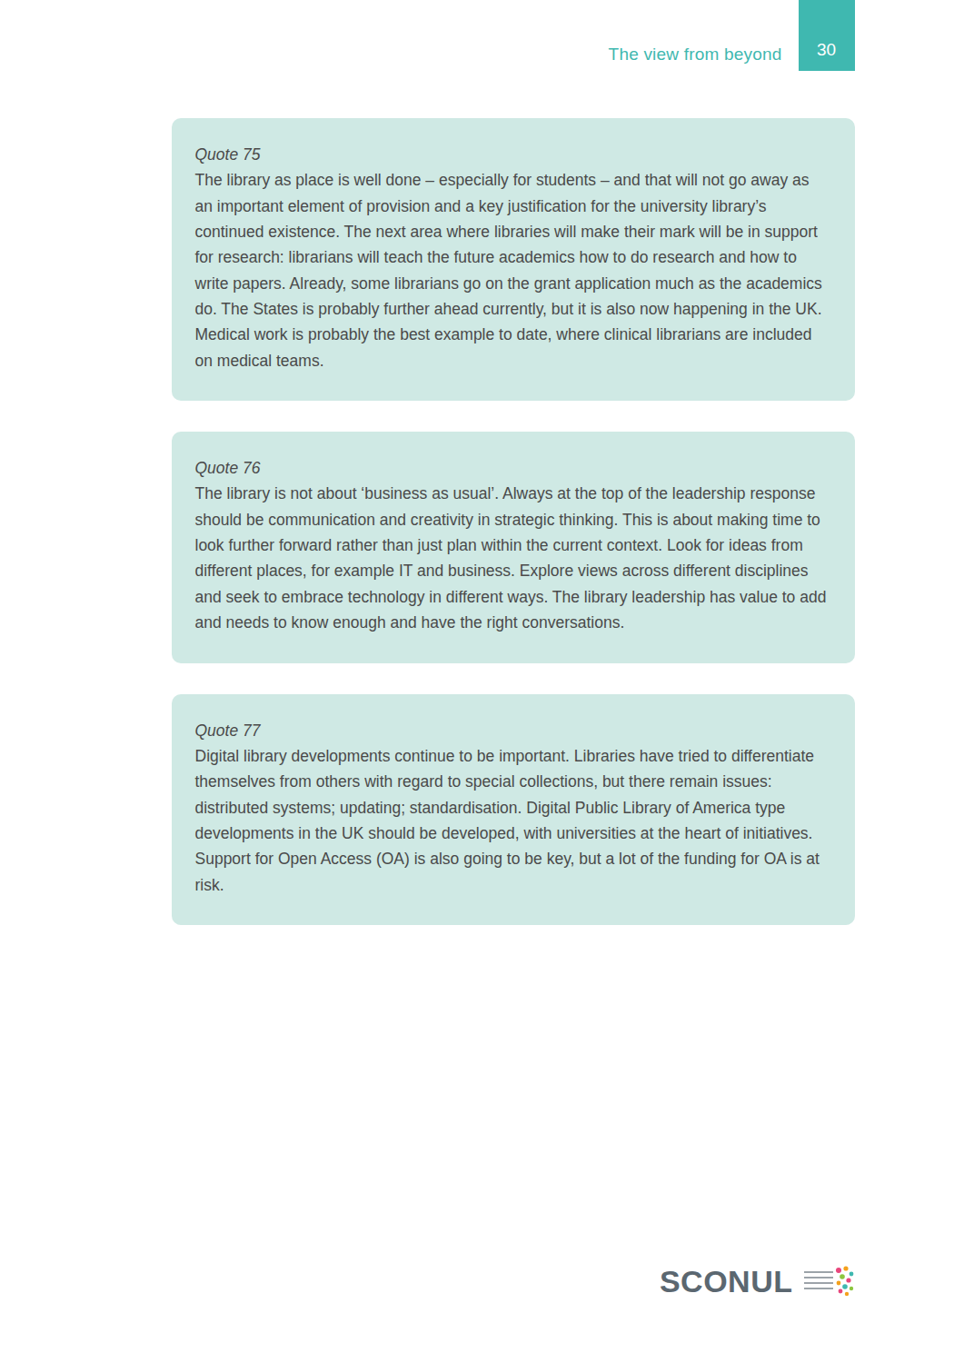30
The view from beyond
Quote 75
The library as place is well done – especially for students – and that will not go away as an important element of provision and a key justification for the university library’s continued existence. The next area where libraries will make their mark will be in support for research: librarians will teach the future academics how to do research and how to write papers. Already, some librarians go on the grant application much as the academics do. The States is probably further ahead currently, but it is also now happening in the UK. Medical work is probably the best example to date, where clinical librarians are included on medical teams.
Quote 76
The library is not about ‘business as usual’. Always at the top of the leadership response should be communication and creativity in strategic thinking. This is about making time to look further forward rather than just plan within the current context. Look for ideas from different places, for example IT and business. Explore views across different disciplines and seek to embrace technology in different ways. The library leadership has value to add and needs to know enough and have the right conversations.
Quote 77
Digital library developments continue to be important. Libraries have tried to differentiate themselves from others with regard to special collections, but there remain issues: distributed systems; updating; standardisation. Digital Public Library of America type developments in the UK should be developed, with universities at the heart of initiatives. Support for Open Access (OA) is also going to be key, but a lot of the funding for OA is at risk.
SCONUL